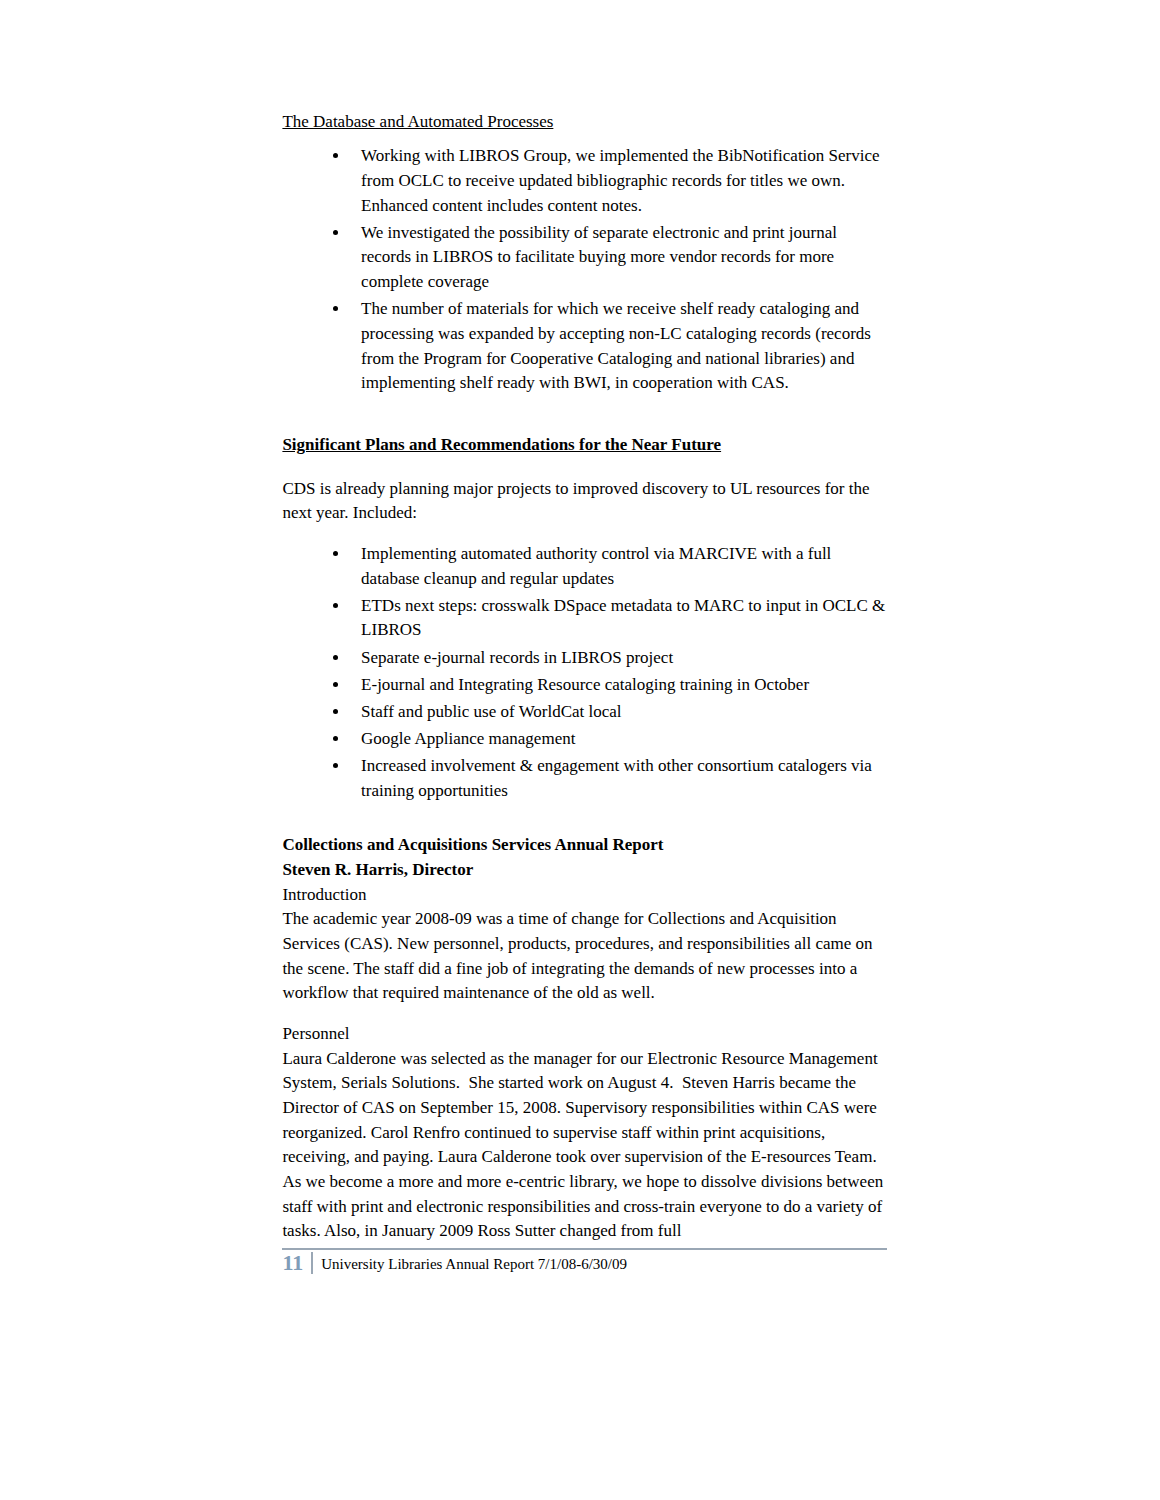The Database and Automated Processes
Working with LIBROS Group, we implemented the BibNotification Service from OCLC to receive updated bibliographic records for titles we own. Enhanced content includes content notes.
We investigated the possibility of separate electronic and print journal records in LIBROS to facilitate buying more vendor records for more complete coverage
The number of materials for which we receive shelf ready cataloging and processing was expanded by accepting non-LC cataloging records (records from the Program for Cooperative Cataloging and national libraries) and implementing shelf ready with BWI, in cooperation with CAS.
Significant Plans and Recommendations for the Near Future
CDS is already planning major projects to improved discovery to UL resources for the next year. Included:
Implementing automated authority control via MARCIVE with a full database cleanup and regular updates
ETDs next steps: crosswalk DSpace metadata to MARC to input in OCLC & LIBROS
Separate e-journal records in LIBROS project
E-journal and Integrating Resource cataloging training in October
Staff and public use of WorldCat local
Google Appliance management
Increased involvement & engagement with other consortium catalogers via training opportunities
Collections and Acquisitions Services Annual Report
Steven R. Harris, Director
Introduction
The academic year 2008-09 was a time of change for Collections and Acquisition Services (CAS). New personnel, products, procedures, and responsibilities all came on the scene. The staff did a fine job of integrating the demands of new processes into a workflow that required maintenance of the old as well.
Personnel
Laura Calderone was selected as the manager for our Electronic Resource Management System, Serials Solutions. She started work on August 4. Steven Harris became the Director of CAS on September 15, 2008. Supervisory responsibilities within CAS were reorganized. Carol Renfro continued to supervise staff within print acquisitions, receiving, and paying. Laura Calderone took over supervision of the E-resources Team. As we become a more and more e-centric library, we hope to dissolve divisions between staff with print and electronic responsibilities and cross-train everyone to do a variety of tasks. Also, in January 2009 Ross Sutter changed from full
11
University Libraries Annual Report 7/1/08-6/30/09